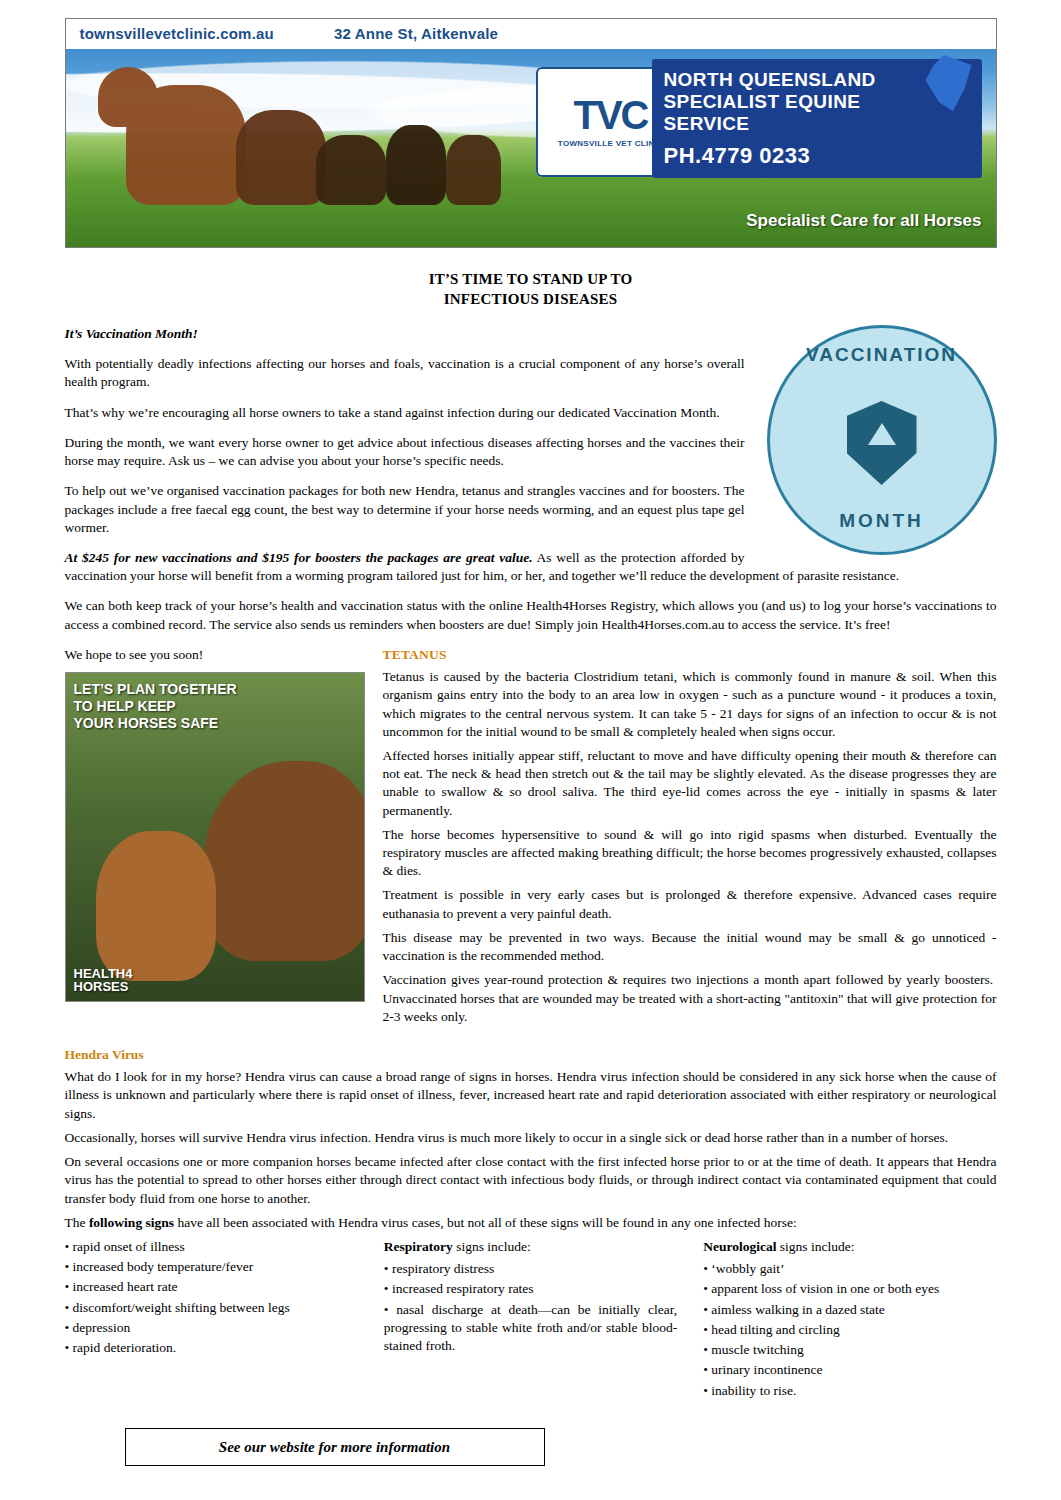townsvillevetclinic.com.au 32 Anne St, Aitkenvale
TVC
TOWNSVILLE VET CLINIC
NORTH QUEENSLAND
SPECIALIST EQUINE
SERVICE
PH.4779 0233
Specialist Care for all Horses
IT’S TIME TO STAND UP TO
INFECTIOUS DISEASES
VACCINATION
MONTH
It’s Vaccination Month!
With potentially deadly infections affecting our horses and foals, vaccination is a crucial component of any horse’s overall health program.
That’s why we’re encouraging all horse owners to take a stand against infection during our dedicated Vaccination Month.
During the month, we want every horse owner to get advice about infectious diseases affecting horses and the vaccines their horse may require. Ask us – we can advise you about your horse’s specific needs.
To help out we’ve organised vaccination packages for both new Hendra, tetanus and strangles vaccines and for boosters. The packages include a free faecal egg count, the best way to determine if your horse needs worming, and an equest plus tape gel wormer.
At $245 for new vaccinations and $195 for boosters the packages are great value. As well as the protection afforded by vaccination your horse will benefit from a worming program tailored just for him, or her, and together we’ll reduce the development of parasite resistance.
We can both keep track of your horse’s health and vaccination status with the online Health4Horses Registry, which allows you (and us) to log your horse’s vaccinations to access a combined record. The service also sends us reminders when boosters are due! Simply join Health4Horses.com.au to access the service. It’s free!
We hope to see you soon!
LET’S PLAN TOGETHER
TO HELP KEEP
YOUR HORSES SAFE
HEALTH4
HORSES
TETANUS
Tetanus is caused by the bacteria Clostridium tetani, which is commonly found in manure & soil. When this organism gains entry into the body to an area low in oxygen - such as a puncture wound - it produces a toxin, which migrates to the central nervous system. It can take 5 - 21 days for signs of an infection to occur & is not uncommon for the initial wound to be small & completely healed when signs occur.
Affected horses initially appear stiff, reluctant to move and have difficulty opening their mouth & therefore can not eat. The neck & head then stretch out & the tail may be slightly elevated. As the disease progresses they are unable to swallow & so drool saliva. The third eye-lid comes across the eye - initially in spasms & later permanently.
The horse becomes hypersensitive to sound & will go into rigid spasms when disturbed. Eventually the respiratory muscles are affected making breathing difficult; the horse becomes progressively exhausted, collapses & dies.
Treatment is possible in very early cases but is prolonged & therefore expensive. Advanced cases require euthanasia to prevent a very painful death.
This disease may be prevented in two ways. Because the initial wound may be small & go unnoticed - vaccination is the recommended method.
Vaccination gives year-round protection & requires two injections a month apart followed by yearly boosters. Unvaccinated horses that are wounded may be treated with a short-acting "antitoxin" that will give protection for 2-3 weeks only.
Hendra Virus
What do I look for in my horse? Hendra virus can cause a broad range of signs in horses. Hendra virus infection should be considered in any sick horse when the cause of illness is unknown and particularly where there is rapid onset of illness, fever, increased heart rate and rapid deterioration associated with either respiratory or neurological signs.
Occasionally, horses will survive Hendra virus infection. Hendra virus is much more likely to occur in a single sick or dead horse rather than in a number of horses.
On several occasions one or more companion horses became infected after close contact with the first infected horse prior to or at the time of death. It appears that Hendra virus has the potential to spread to other horses either through direct contact with infectious body fluids, or through indirect contact via contaminated equipment that could transfer body fluid from one horse to another.
The following signs have all been associated with Hendra virus cases, but not all of these signs will be found in any one infected horse:
rapid onset of illness
increased body temperature/fever
increased heart rate
discomfort/weight shifting between legs
depression
rapid deterioration.
Respiratory signs include:
respiratory distress
increased respiratory rates
nasal discharge at death—can be initially clear, progressing to stable white froth and/or stable blood-stained froth.
Neurological signs include:
‘wobbly gait’
apparent loss of vision in one or both eyes
aimless walking in a dazed state
head tilting and circling
muscle twitching
urinary incontinence
inability to rise.
See our website for more information